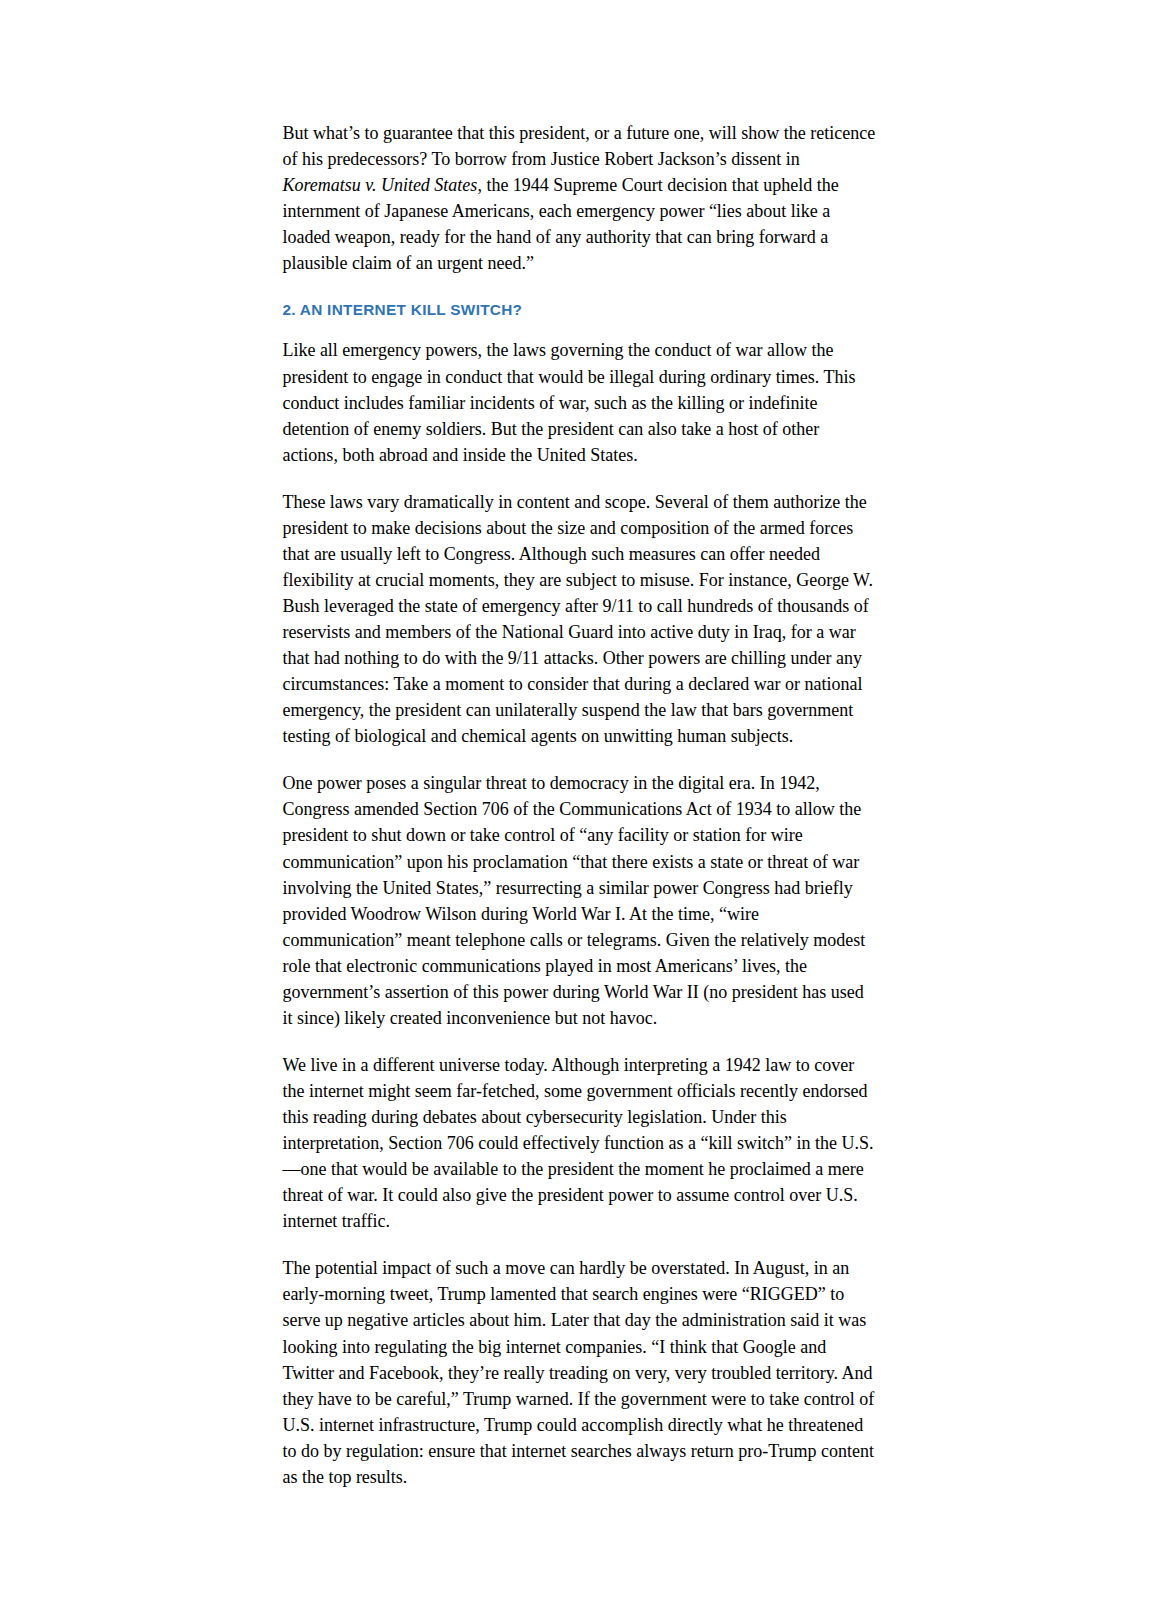But what’s to guarantee that this president, or a future one, will show the reticence of his predecessors? To borrow from Justice Robert Jackson’s dissent in Korematsu v. United States, the 1944 Supreme Court decision that upheld the internment of Japanese Americans, each emergency power “lies about like a loaded weapon, ready for the hand of any authority that can bring forward a plausible claim of an urgent need.”
2. AN INTERNET KILL SWITCH?
Like all emergency powers, the laws governing the conduct of war allow the president to engage in conduct that would be illegal during ordinary times. This conduct includes familiar incidents of war, such as the killing or indefinite detention of enemy soldiers. But the president can also take a host of other actions, both abroad and inside the United States.
These laws vary dramatically in content and scope. Several of them authorize the president to make decisions about the size and composition of the armed forces that are usually left to Congress. Although such measures can offer needed flexibility at crucial moments, they are subject to misuse. For instance, George W. Bush leveraged the state of emergency after 9/11 to call hundreds of thousands of reservists and members of the National Guard into active duty in Iraq, for a war that had nothing to do with the 9/11 attacks. Other powers are chilling under any circumstances: Take a moment to consider that during a declared war or national emergency, the president can unilaterally suspend the law that bars government testing of biological and chemical agents on unwitting human subjects.
One power poses a singular threat to democracy in the digital era. In 1942, Congress amended Section 706 of the Communications Act of 1934 to allow the president to shut down or take control of “any facility or station for wire communication” upon his proclamation “that there exists a state or threat of war involving the United States,” resurrecting a similar power Congress had briefly provided Woodrow Wilson during World War I. At the time, “wire communication” meant telephone calls or telegrams. Given the relatively modest role that electronic communications played in most Americans’ lives, the government’s assertion of this power during World War II (no president has used it since) likely created inconvenience but not havoc.
We live in a different universe today. Although interpreting a 1942 law to cover the internet might seem far-fetched, some government officials recently endorsed this reading during debates about cybersecurity legislation. Under this interpretation, Section 706 could effectively function as a “kill switch” in the U.S.—one that would be available to the president the moment he proclaimed a mere threat of war. It could also give the president power to assume control over U.S. internet traffic.
The potential impact of such a move can hardly be overstated. In August, in an early-morning tweet, Trump lamented that search engines were “RIGGED” to serve up negative articles about him. Later that day the administration said it was looking into regulating the big internet companies. “I think that Google and Twitter and Facebook, they’re really treading on very, very troubled territory. And they have to be careful,” Trump warned. If the government were to take control of U.S. internet infrastructure, Trump could accomplish directly what he threatened to do by regulation: ensure that internet searches always return pro-Trump content as the top results.